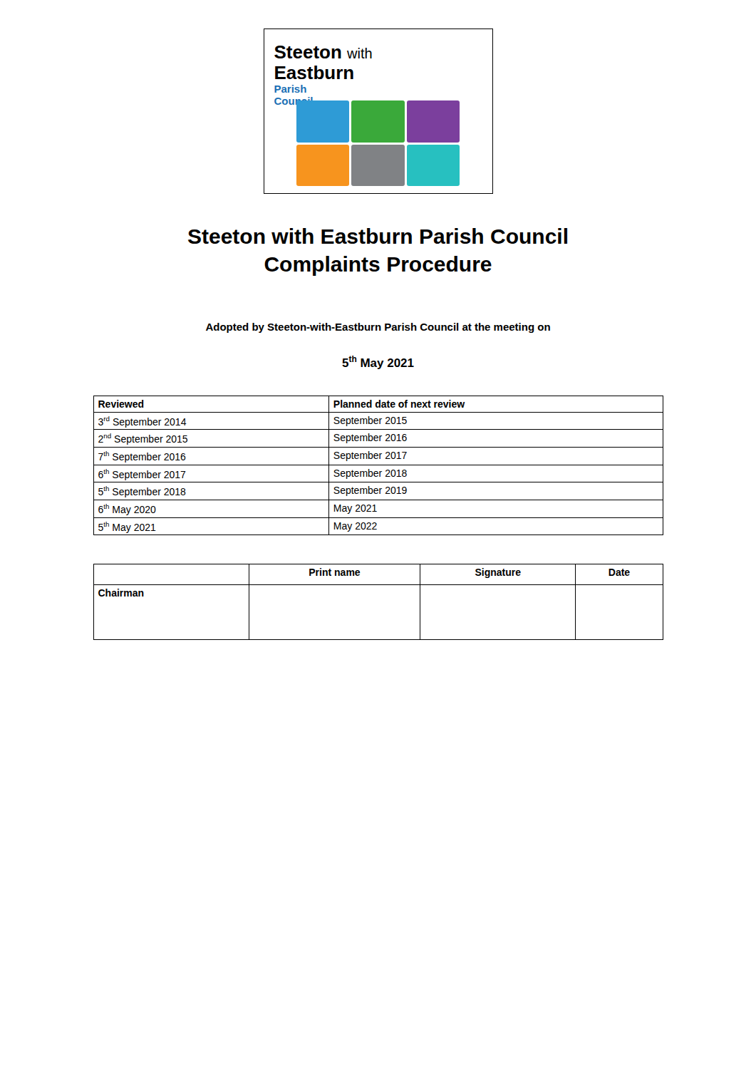Steeton with
Eastburn
Parish
Council
Steeton with Eastburn Parish Council
Complaints Procedure
Adopted by Steeton-with-Eastburn Parish Council at the meeting on
5th May 2021
| Reviewed | Planned date of next review |
| --- | --- |
| 3 rd September 2014 | September 2015 |
| 2 nd September 2015 | September 2016 |
| 7 th September 2016 | September 2017 |
| 6 th September 2017 | September 2018 |
| 5 th September 2018 | September 2019 |
| 6 th May 2020 | May 2021 |
| 5 th May 2021 | May 2022 |
| | Print name | Signature | Date |
| --- | --- | --- | --- |
| Chairman | | | |